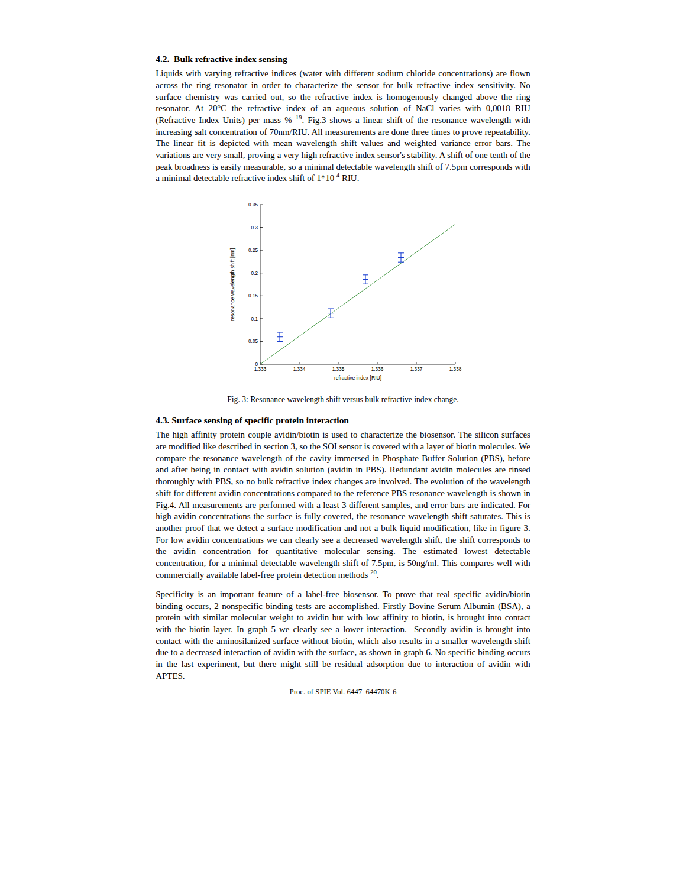4.2. Bulk refractive index sensing
Liquids with varying refractive indices (water with different sodium chloride concentrations) are flown across the ring resonator in order to characterize the sensor for bulk refractive index sensitivity. No surface chemistry was carried out, so the refractive index is homogenously changed above the ring resonator. At 20°C the refractive index of an aqueous solution of NaCl varies with 0,0018 RIU (Refractive Index Units) per mass % 19. Fig.3 shows a linear shift of the resonance wavelength with increasing salt concentration of 70nm/RIU. All measurements are done three times to prove repeatability. The linear fit is depicted with mean wavelength shift values and weighted variance error bars. The variations are very small, proving a very high refractive index sensor's stability. A shift of one tenth of the peak broadness is easily measurable, so a minimal detectable wavelength shift of 7.5pm corresponds with a minimal detectable refractive index shift of 1*10-4 RIU.
0 0.05 0.1 0.15 0.2 0.25 0.3 0.35 1.333 1.334 1.335 1.336 1.337 1.338 refractive index [RIU] resonance wavelength shift [nm]
Fig. 3: Resonance wavelength shift versus bulk refractive index change.
4.3. Surface sensing of specific protein interaction
The high affinity protein couple avidin/biotin is used to characterize the biosensor. The silicon surfaces are modified like described in section 3, so the SOI sensor is covered with a layer of biotin molecules. We compare the resonance wavelength of the cavity immersed in Phosphate Buffer Solution (PBS), before and after being in contact with avidin solution (avidin in PBS). Redundant avidin molecules are rinsed thoroughly with PBS, so no bulk refractive index changes are involved. The evolution of the wavelength shift for different avidin concentrations compared to the reference PBS resonance wavelength is shown in Fig.4. All measurements are performed with a least 3 different samples, and error bars are indicated. For high avidin concentrations the surface is fully covered, the resonance wavelength shift saturates. This is another proof that we detect a surface modification and not a bulk liquid modification, like in figure 3. For low avidin concentrations we can clearly see a decreased wavelength shift, the shift corresponds to the avidin concentration for quantitative molecular sensing. The estimated lowest detectable concentration, for a minimal detectable wavelength shift of 7.5pm, is 50ng/ml. This compares well with commercially available label-free protein detection methods 20.
Specificity is an important feature of a label-free biosensor. To prove that real specific avidin/biotin binding occurs, 2 nonspecific binding tests are accomplished. Firstly Bovine Serum Albumin (BSA), a protein with similar molecular weight to avidin but with low affinity to biotin, is brought into contact with the biotin layer. In graph 5 we clearly see a lower interaction. Secondly avidin is brought into contact with the aminosilanized surface without biotin, which also results in a smaller wavelength shift due to a decreased interaction of avidin with the surface, as shown in graph 6. No specific binding occurs in the last experiment, but there might still be residual adsorption due to interaction of avidin with APTES.
Proc. of SPIE Vol. 6447 64470K-6